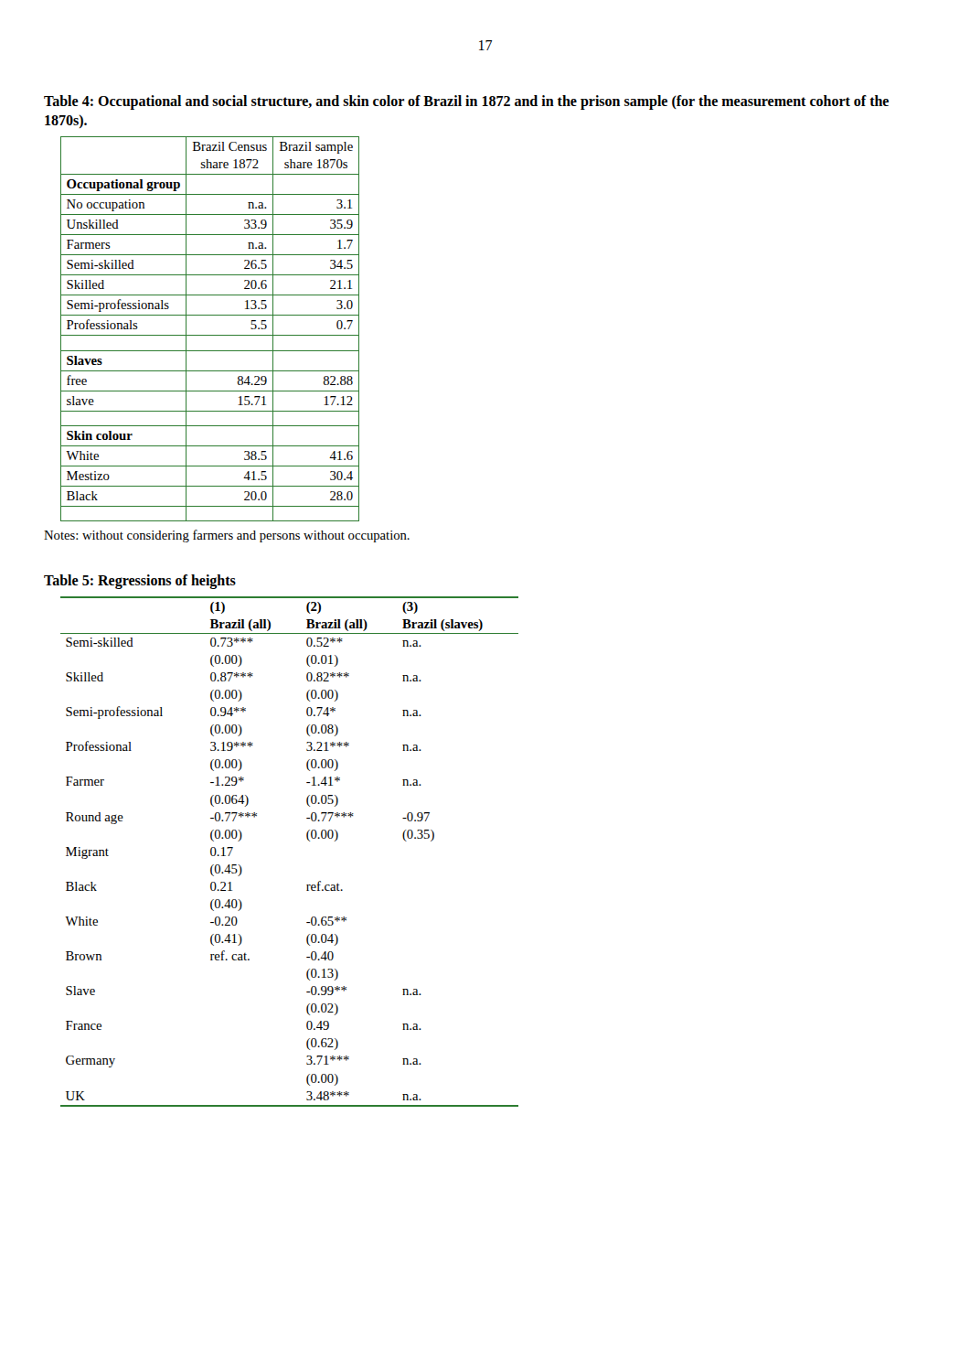17
Table 4: Occupational and social structure, and skin color of Brazil in 1872 and in the prison sample (for the measurement cohort of the 1870s).
| | Brazil Census share 1872 | Brazil sample share 1870s |
| Occupational group | | |
| No occupation | n.a. | 3.1 |
| Unskilled | 33.9 | 35.9 |
| Farmers | n.a. | 1.7 |
| Semi-skilled | 26.5 | 34.5 |
| Skilled | 20.6 | 21.1 |
| Semi-professionals | 13.5 | 3.0 |
| Professionals | 5.5 | 0.7 |
| Slaves | | |
| free | 84.29 | 82.88 |
| slave | 15.71 | 17.12 |
| Skin colour | | |
| White | 38.5 | 41.6 |
| Mestizo | 41.5 | 30.4 |
| Black | 20.0 | 28.0 |
Notes: without considering farmers and persons without occupation.
Table 5: Regressions of heights
| | (1) | (2) | (3) |
| --- | --- | --- | --- |
| | Brazil (all) | Brazil (all) | Brazil (slaves) |
| Semi-skilled | 0.73*** | 0.52** | n.a. |
| | (0.00) | (0.01) | |
| Skilled | 0.87*** | 0.82*** | n.a. |
| | (0.00) | (0.00) | |
| Semi-professional | 0.94** | 0.74* | n.a. |
| | (0.00) | (0.08) | |
| Professional | 3.19*** | 3.21*** | n.a. |
| | (0.00) | (0.00) | |
| Farmer | -1.29* | -1.41* | n.a. |
| | (0.064) | (0.05) | |
| Round age | -0.77*** | -0.77*** | -0.97 |
| | (0.00) | (0.00) | (0.35) |
| Migrant | 0.17 | | |
| | (0.45) | | |
| Black | 0.21 | ref.cat. | |
| | (0.40) | | |
| White | -0.20 | -0.65** | |
| | (0.41) | (0.04) | |
| Brown | ref. cat. | -0.40 | |
| | | (0.13) | |
| Slave | | -0.99** | n.a. |
| | | (0.02) | |
| France | | 0.49 | n.a. |
| | | (0.62) | |
| Germany | | 3.71*** | n.a. |
| | | (0.00) | |
| UK | | 3.48*** | n.a. |